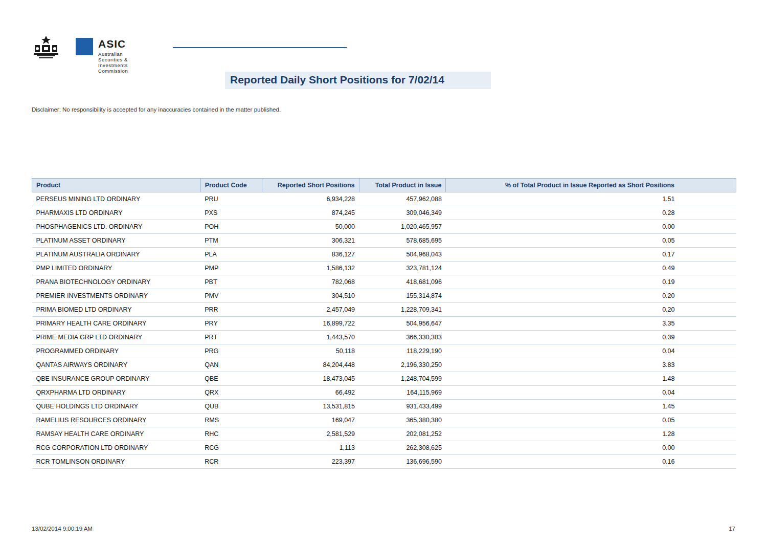ASIC
Australian Securities & Investments Commission
Reported Daily Short Positions for 7/02/14
Disclaimer: No responsibility is accepted for any inaccuracies contained in the matter published.
| Product | Product Code | Reported Short Positions | Total Product in Issue | % of Total Product in Issue Reported as Short Positions |
| --- | --- | --- | --- | --- |
| PERSEUS MINING LTD ORDINARY | PRU | 6,934,228 | 457,962,088 | 1.51 |
| PHARMAXIS LTD ORDINARY | PXS | 874,245 | 309,046,349 | 0.28 |
| PHOSPHAGENICS LTD. ORDINARY | POH | 50,000 | 1,020,465,957 | 0.00 |
| PLATINUM ASSET ORDINARY | PTM | 306,321 | 578,685,695 | 0.05 |
| PLATINUM AUSTRALIA ORDINARY | PLA | 836,127 | 504,968,043 | 0.17 |
| PMP LIMITED ORDINARY | PMP | 1,586,132 | 323,781,124 | 0.49 |
| PRANA BIOTECHNOLOGY ORDINARY | PBT | 782,068 | 418,681,096 | 0.19 |
| PREMIER INVESTMENTS ORDINARY | PMV | 304,510 | 155,314,874 | 0.20 |
| PRIMA BIOMED LTD ORDINARY | PRR | 2,457,049 | 1,228,709,341 | 0.20 |
| PRIMARY HEALTH CARE ORDINARY | PRY | 16,899,722 | 504,956,647 | 3.35 |
| PRIME MEDIA GRP LTD ORDINARY | PRT | 1,443,570 | 366,330,303 | 0.39 |
| PROGRAMMED ORDINARY | PRG | 50,118 | 118,229,190 | 0.04 |
| QANTAS AIRWAYS ORDINARY | QAN | 84,204,448 | 2,196,330,250 | 3.83 |
| QBE INSURANCE GROUP ORDINARY | QBE | 18,473,045 | 1,248,704,599 | 1.48 |
| QRXPHARMA LTD ORDINARY | QRX | 66,492 | 164,115,969 | 0.04 |
| QUBE HOLDINGS LTD ORDINARY | QUB | 13,531,815 | 931,433,499 | 1.45 |
| RAMELIUS RESOURCES ORDINARY | RMS | 169,047 | 365,380,380 | 0.05 |
| RAMSAY HEALTH CARE ORDINARY | RHC | 2,581,529 | 202,081,252 | 1.28 |
| RCG CORPORATION LTD ORDINARY | RCG | 1,113 | 262,308,625 | 0.00 |
| RCR TOMLINSON ORDINARY | RCR | 223,397 | 136,696,590 | 0.16 |
13/02/2014 9:00:19 AM
17